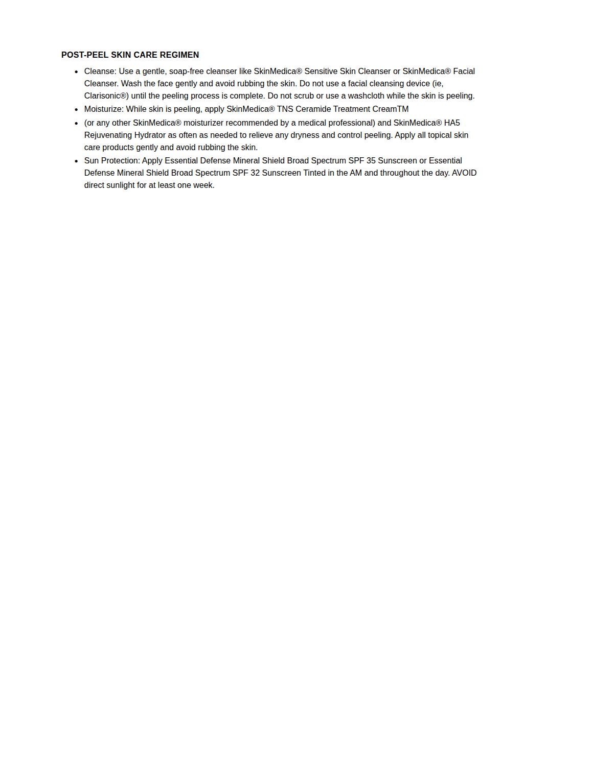POST-PEEL SKIN CARE REGIMEN
Cleanse: Use a gentle, soap-free cleanser like SkinMedica® Sensitive Skin Cleanser or SkinMedica® Facial Cleanser. Wash the face gently and avoid rubbing the skin. Do not use a facial cleansing device (ie, Clarisonic®) until the peeling process is complete. Do not scrub or use a washcloth while the skin is peeling.
Moisturize: While skin is peeling, apply SkinMedica® TNS Ceramide Treatment CreamTM
(or any other SkinMedica® moisturizer recommended by a medical professional) and SkinMedica® HA5 Rejuvenating Hydrator as often as needed to relieve any dryness and control peeling. Apply all topical skin care products gently and avoid rubbing the skin.
Sun Protection: Apply Essential Defense Mineral Shield Broad Spectrum SPF 35 Sunscreen or Essential Defense Mineral Shield Broad Spectrum SPF 32 Sunscreen Tinted in the AM and throughout the day. AVOID direct sunlight for at least one week.